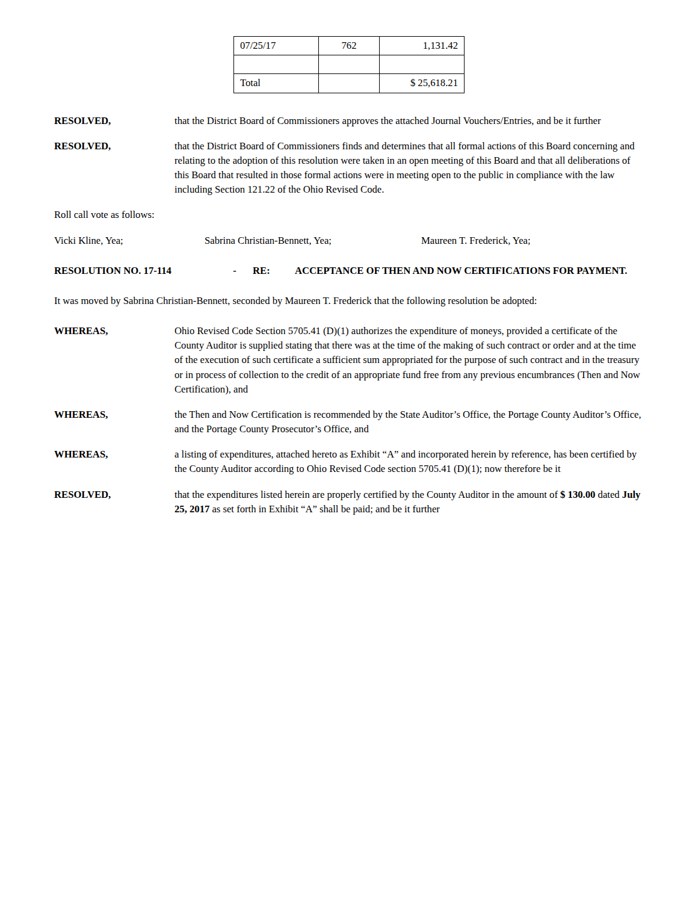| 07/25/17 | 762 | 1,131.42 |
| Total | | $ 25,618.21 |
| RESOLVED, | that the District Board of Commissioners approves the attached Journal Vouchers/Entries, and be it further |
| RESOLVED, | that the District Board of Commissioners finds and determines that all formal actions of this Board concerning and relating to the adoption of this resolution were taken in an open meeting of this Board and that all deliberations of this Board that resulted in those formal actions were in meeting open to the public in compliance with the law including Section 121.22 of the Ohio Revised Code. |
Roll call vote as follows:
Vicki Kline, Yea; Sabrina Christian-Bennett, Yea; Maureen T. Frederick, Yea;
| RESOLUTION NO. 17-114 | - | RE: | ACCEPTANCE OF THEN AND NOW CERTIFICATIONS FOR PAYMENT. |
It was moved by Sabrina Christian-Bennett, seconded by Maureen T. Frederick that the following resolution be adopted:
| WHEREAS, | Ohio Revised Code Section 5705.41 (D)(1) authorizes the expenditure of moneys, provided a certificate of the County Auditor is supplied stating that there was at the time of the making of such contract or order and at the time of the execution of such certificate a sufficient sum appropriated for the purpose of such contract and in the treasury or in process of collection to the credit of an appropriate fund free from any previous encumbrances (Then and Now Certification), and |
| WHEREAS, | the Then and Now Certification is recommended by the State Auditor’s Office, the Portage County Auditor’s Office, and the Portage County Prosecutor’s Office, and |
| WHEREAS, | a listing of expenditures, attached hereto as Exhibit “A” and incorporated herein by reference, has been certified by the County Auditor according to Ohio Revised Code section 5705.41 (D)(1); now therefore be it |
| RESOLVED, | that the expenditures listed herein are properly certified by the County Auditor in the amount of $ 130.00 dated July 25, 2017 as set forth in Exhibit “A” shall be paid; and be it further |